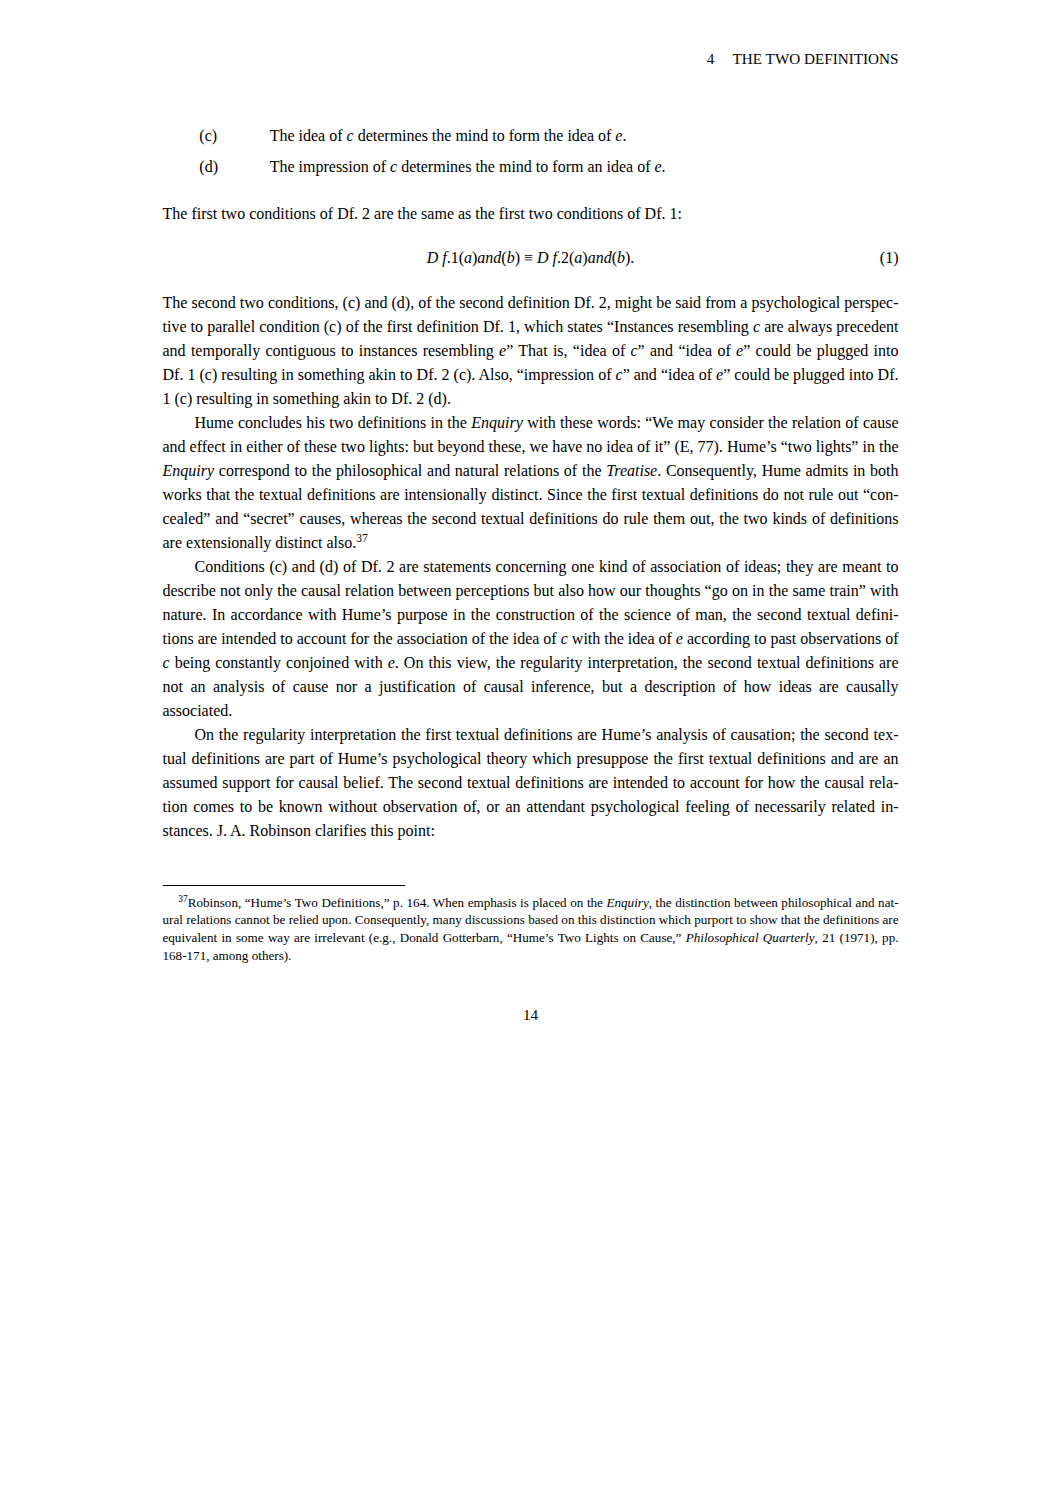4 THE TWO DEFINITIONS
(c) The idea of c determines the mind to form the idea of e.
(d) The impression of c determines the mind to form an idea of e.
The first two conditions of Df. 2 are the same as the first two conditions of Df. 1:
D f.1(a)and(b) ≡ D f.2(a)and(b). (1)
The second two conditions, (c) and (d), of the second definition Df. 2, might be said from a psychological perspective to parallel condition (c) of the first definition Df. 1, which states “Instances resembling c are always precedent and temporally contiguous to instances resembling e” That is, “idea of c” and “idea of e” could be plugged into Df. 1 (c) resulting in something akin to Df. 2 (c). Also, “impression of c” and “idea of e” could be plugged into Df. 1 (c) resulting in something akin to Df. 2 (d).
Hume concludes his two definitions in the Enquiry with these words: “We may consider the relation of cause and effect in either of these two lights: but beyond these, we have no idea of it” (E, 77). Hume’s “two lights” in the Enquiry correspond to the philosophical and natural relations of the Treatise. Consequently, Hume admits in both works that the textual definitions are intensionally distinct. Since the first textual definitions do not rule out “concealed” and “secret” causes, whereas the second textual definitions do rule them out, the two kinds of definitions are extensionally distinct also.37
Conditions (c) and (d) of Df. 2 are statements concerning one kind of association of ideas; they are meant to describe not only the causal relation between perceptions but also how our thoughts “go on in the same train” with nature. In accordance with Hume’s purpose in the construction of the science of man, the second textual definitions are intended to account for the association of the idea of c with the idea of e according to past observations of c being constantly conjoined with e. On this view, the regularity interpretation, the second textual definitions are not an analysis of cause nor a justification of causal inference, but a description of how ideas are causally associated.
On the regularity interpretation the first textual definitions are Hume’s analysis of causation; the second textual definitions are part of Hume’s psychological theory which presuppose the first textual definitions and are an assumed support for causal belief. The second textual definitions are intended to account for how the causal relation comes to be known without observation of, or an attendant psychological feeling of necessarily related instances. J. A. Robinson clarifies this point:
37Robinson, “Hume’s Two Definitions,” p. 164. When emphasis is placed on the Enquiry, the distinction between philosophical and natural relations cannot be relied upon. Consequently, many discussions based on this distinction which purport to show that the definitions are equivalent in some way are irrelevant (e.g., Donald Gotterbarn, “Hume’s Two Lights on Cause,” Philosophical Quarterly, 21 (1971), pp. 168-171, among others).
14